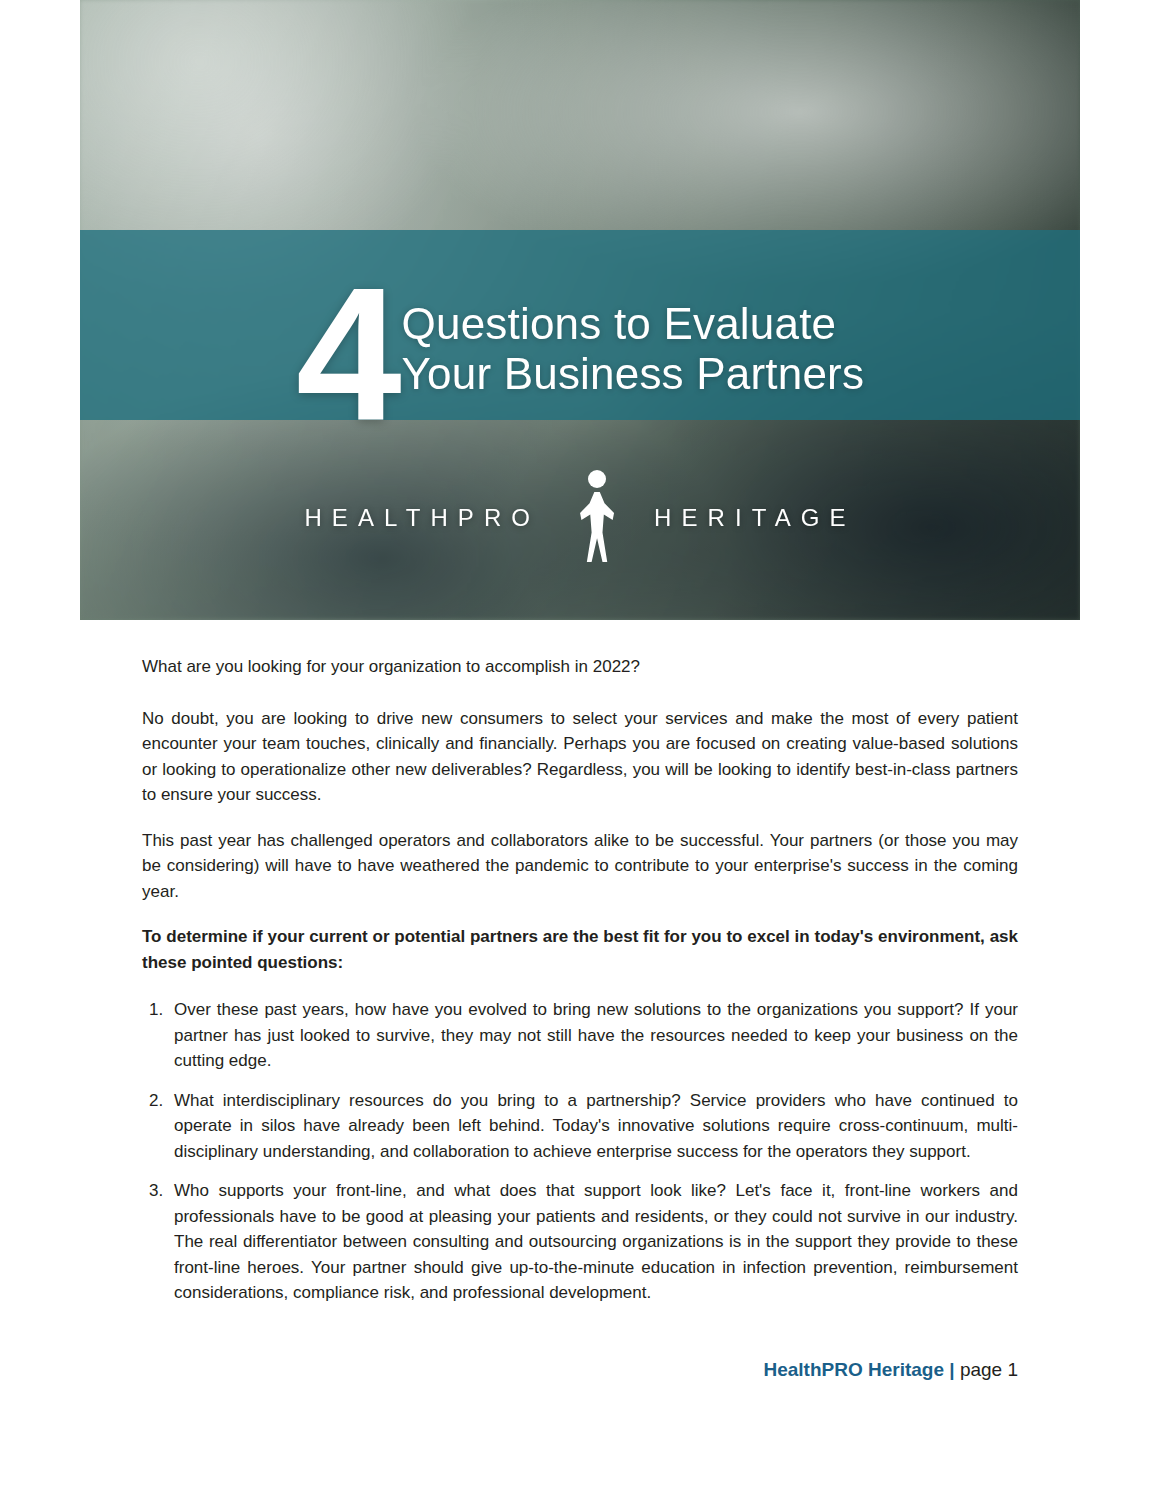4 Questions to Evaluate
Your Business Partners
Healthpro Heritage
What are you looking for your organization to accomplish in 2022?
No doubt, you are looking to drive new consumers to select your services and make the most of every patient encounter your team touches, clinically and financially. Perhaps you are focused on creating value-based solutions or looking to operationalize other new deliverables? Regardless, you will be looking to identify best-in-class partners to ensure your success.
This past year has challenged operators and collaborators alike to be successful. Your partners (or those you may be considering) will have to have weathered the pandemic to contribute to your enterprise's success in the coming year.
To determine if your current or potential partners are the best fit for you to excel in today's environment, ask these pointed questions:
Over these past years, how have you evolved to bring new solutions to the organizations you support? If your partner has just looked to survive, they may not still have the resources needed to keep your business on the cutting edge.
What interdisciplinary resources do you bring to a partnership? Service providers who have continued to operate in silos have already been left behind. Today's innovative solutions require cross-continuum, multi-disciplinary understanding, and collaboration to achieve enterprise success for the operators they support.
Who supports your front-line, and what does that support look like? Let's face it, front-line workers and professionals have to be good at pleasing your patients and residents, or they could not survive in our industry. The real differentiator between consulting and outsourcing organizations is in the support they provide to these front-line heroes. Your partner should give up-to-the-minute education in infection prevention, reimbursement considerations, compliance risk, and professional development.
HealthPRO Heritage | page 1